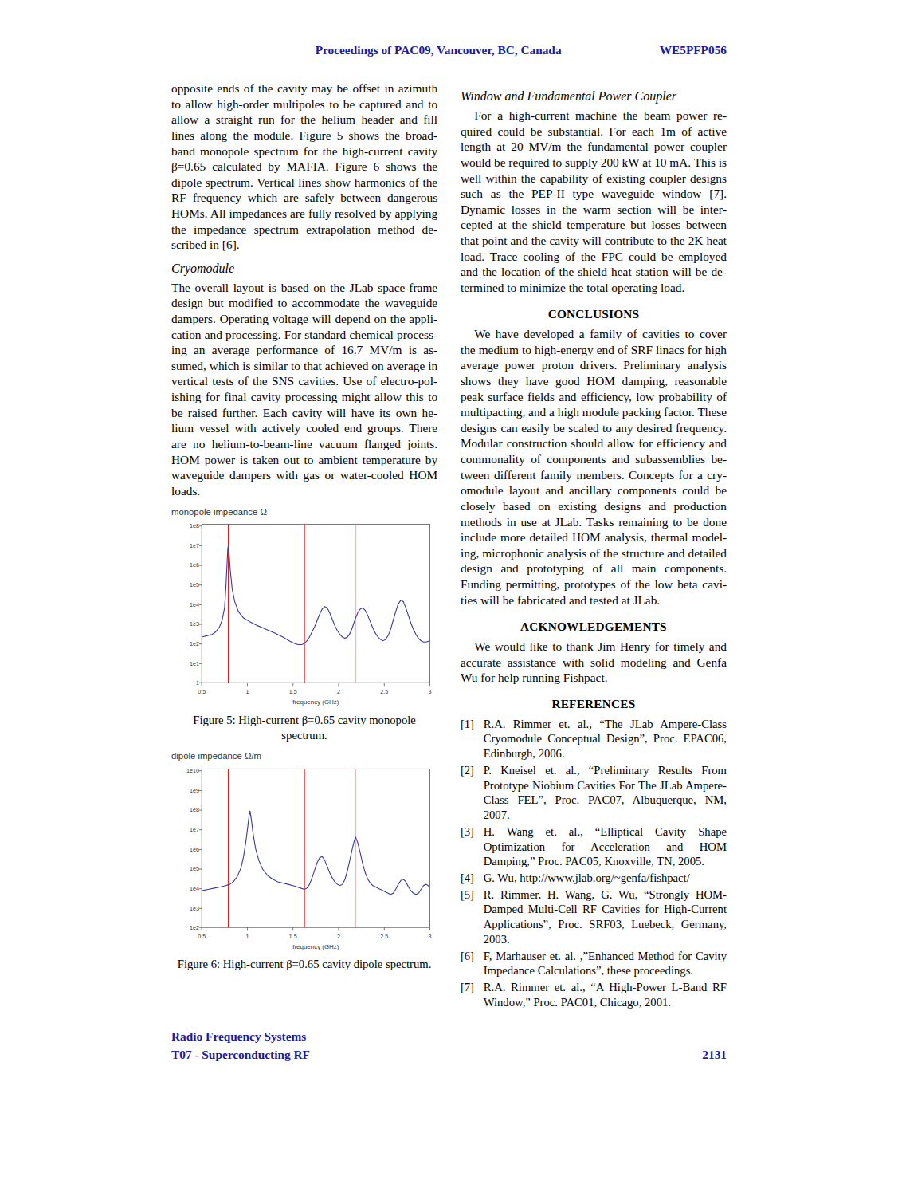Proceedings of PAC09, Vancouver, BC, Canada
WE5PFP056
opposite ends of the cavity may be offset in azimuth to allow high-order multipoles to be captured and to allow a straight run for the helium header and fill lines along the module. Figure 5 shows the broad-band monopole spectrum for the high-current cavity β=0.65 calculated by MAFIA. Figure 6 shows the dipole spectrum. Vertical lines show harmonics of the RF frequency which are safely between dangerous HOMs. All impedances are fully resolved by applying the impedance spectrum extrapolation method described in [6].
Cryomodule
The overall layout is based on the JLab space-frame design but modified to accommodate the waveguide dampers. Operating voltage will depend on the application and processing. For standard chemical processing an average performance of 16.7 MV/m is assumed, which is similar to that achieved on average in vertical tests of the SNS cavities. Use of electro-polishing for final cavity processing might allow this to be raised further. Each cavity will have its own helium vessel with actively cooled end groups. There are no helium-to-beam-line vacuum flanged joints. HOM power is taken out to ambient temperature by waveguide dampers with gas or water-cooled HOM loads.
monopole impedance Ω
1e8 1e7 1e6 1e5 1e4 1e3 1e2 1e1 1 0.5 1 1.5 2 2.5 3 frequency (GHz)
Figure 5: High-current β=0.65 cavity monopole spectrum.
dipole impedance Ω/m
1e10 1e9 1e8 1e7 1e6 1e5 1e4 1e3 1e2 0.5 1 1.5 2 2.5 3 frequency (GHz)
Figure 6: High-current β=0.65 cavity dipole spectrum.
Window and Fundamental Power Coupler
For a high-current machine the beam power required could be substantial. For each 1m of active length at 20 MV/m the fundamental power coupler would be required to supply 200 kW at 10 mA. This is well within the capability of existing coupler designs such as the PEP-II type waveguide window [7]. Dynamic losses in the warm section will be intercepted at the shield temperature but losses between that point and the cavity will contribute to the 2K heat load. Trace cooling of the FPC could be employed and the location of the shield heat station will be determined to minimize the total operating load.
Conclusions
We have developed a family of cavities to cover the medium to high-energy end of SRF linacs for high average power proton drivers. Preliminary analysis shows they have good HOM damping, reasonable peak surface fields and efficiency, low probability of multipacting, and a high module packing factor. These designs can easily be scaled to any desired frequency. Modular construction should allow for efficiency and commonality of components and subassemblies between different family members. Concepts for a cryomodule layout and ancillary components could be closely based on existing designs and production methods in use at JLab. Tasks remaining to be done include more detailed HOM analysis, thermal modeling, microphonic analysis of the structure and detailed design and prototyping of all main components. Funding permitting, prototypes of the low beta cavities will be fabricated and tested at JLab.
Acknowledgements
We would like to thank Jim Henry for timely and accurate assistance with solid modeling and Genfa Wu for help running Fishpact.
References
[1] R.A. Rimmer et. al., “The JLab Ampere-Class Cryomodule Conceptual Design”, Proc. EPAC06, Edinburgh, 2006.
[2] P. Kneisel et. al., “Preliminary Results From Prototype Niobium Cavities For The JLab Ampere-Class FEL”, Proc. PAC07, Albuquerque, NM, 2007.
[3] H. Wang et. al., “Elliptical Cavity Shape Optimization for Acceleration and HOM Damping,” Proc. PAC05, Knoxville, TN, 2005.
[4] G. Wu, http://www.jlab.org/~genfa/fishpact/
[5] R. Rimmer, H. Wang, G. Wu, “Strongly HOM-Damped Multi-Cell RF Cavities for High-Current Applications”, Proc. SRF03, Luebeck, Germany, 2003.
[6] F, Marhauser et. al. ,”Enhanced Method for Cavity Impedance Calculations”, these proceedings.
[7] R.A. Rimmer et. al., “A High-Power L-Band RF Window,” Proc. PAC01, Chicago, 2001.
Radio Frequency Systems
T07 - Superconducting RF 2131